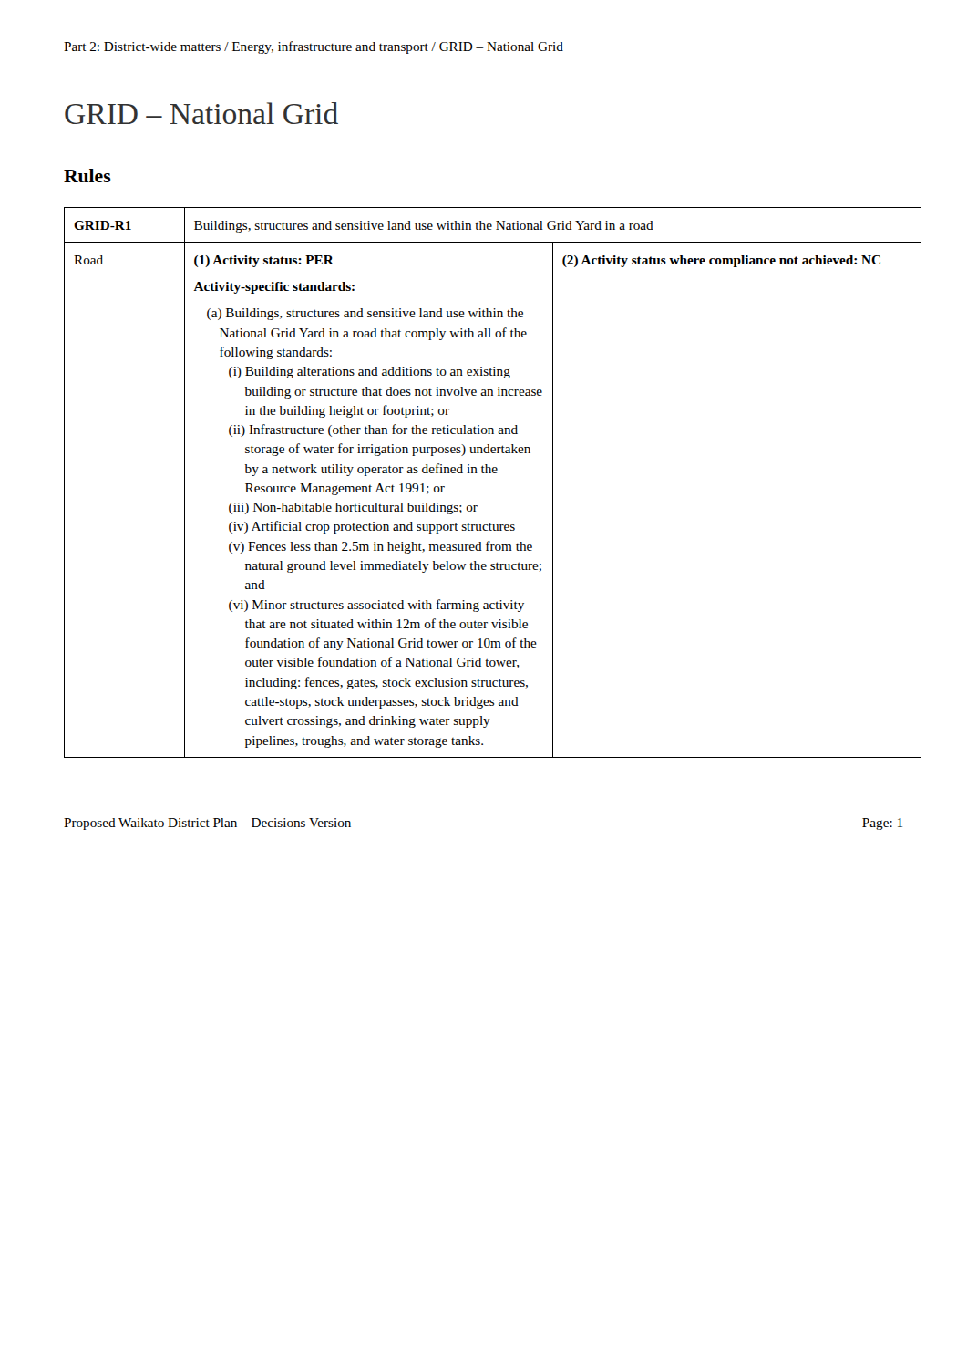Part 2: District-wide matters / Energy, infrastructure and transport / GRID – National Grid
GRID – National Grid
Rules
| GRID-R1 | Buildings, structures and sensitive land use within the National Grid Yard in a road |
| Road | (1) Activity status: PER Activity-specific standards: (a) Buildings, structures and sensitive land use within the National Grid Yard in a road that comply with all of the following standards: (i) Building alterations and additions to an existing building or structure that does not involve an increase in the building height or footprint; or (ii) Infrastructure (other than for the reticulation and storage of water for irrigation purposes) undertaken by a network utility operator as defined in the Resource Management Act 1991; or (iii) Non-habitable horticultural buildings; or (iv) Artificial crop protection and support structures (v) Fences less than 2.5m in height, measured from the natural ground level immediately below the structure; and (vi) Minor structures associated with farming activity that are not situated within 12m of the outer visible foundation of any National Grid tower or 10m of the outer visible foundation of a National Grid tower, including: fences, gates, stock exclusion structures, cattle-stops, stock underpasses, stock bridges and culvert crossings, and drinking water supply pipelines, troughs, and water storage tanks. | (2) Activity status where compliance not achieved: NC |
Proposed Waikato District Plan – Decisions Version Page: 1